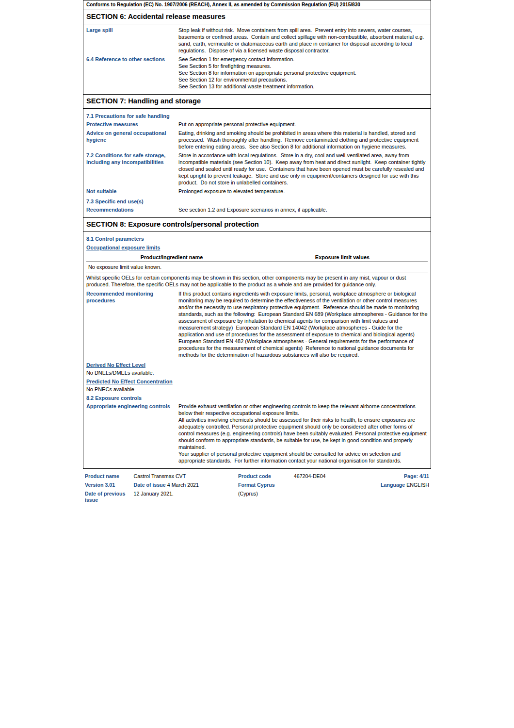Conforms to Regulation (EC) No. 1907/2006 (REACH), Annex II, as amended by Commission Regulation (EU) 2015/830
SECTION 6: Accidental release measures
| Large spill | Stop leak if without risk. Move containers from spill area. Prevent entry into sewers, water courses, basements or confined areas. Contain and collect spillage with non-combustible, absorbent material e.g. sand, earth, vermiculite or diatomaceous earth and place in container for disposal according to local regulations. Dispose of via a licensed waste disposal contractor. |
| 6.4 Reference to other sections | See Section 1 for emergency contact information. See Section 5 for firefighting measures. See Section 8 for information on appropriate personal protective equipment. See Section 12 for environmental precautions. See Section 13 for additional waste treatment information. |
SECTION 7: Handling and storage
7.1 Precautions for safe handling
| Protective measures | Put on appropriate personal protective equipment. |
| Advice on general occupational hygiene | Eating, drinking and smoking should be prohibited in areas where this material is handled, stored and processed. Wash thoroughly after handling. Remove contaminated clothing and protective equipment before entering eating areas. See also Section 8 for additional information on hygiene measures. |
| 7.2 Conditions for safe storage, including any incompatibilities | Store in accordance with local regulations. Store in a dry, cool and well-ventilated area, away from incompatible materials (see Section 10). Keep away from heat and direct sunlight. Keep container tightly closed and sealed until ready for use. Containers that have been opened must be carefully resealed and kept upright to prevent leakage. Store and use only in equipment/containers designed for use with this product. Do not store in unlabelled containers. |
| Not suitable | Prolonged exposure to elevated temperature. |
7.3 Specific end use(s)
| Recommendations | See section 1.2 and Exposure scenarios in annex, if applicable. |
SECTION 8: Exposure controls/personal protection
8.1 Control parameters
Occupational exposure limits
| Product/ingredient name | Exposure limit values |
| --- | --- |
| No exposure limit value known. |
Whilst specific OELs for certain components may be shown in this section, other components may be present in any mist, vapour or dust produced. Therefore, the specific OELs may not be applicable to the product as a whole and are provided for guidance only.
| Recommended monitoring procedures | If this product contains ingredients with exposure limits, personal, workplace atmosphere or biological monitoring may be required to determine the effectiveness of the ventilation or other control measures and/or the necessity to use respiratory protective equipment. Reference should be made to monitoring standards, such as the following: European Standard EN 689 (Workplace atmospheres - Guidance for the assessment of exposure by inhalation to chemical agents for comparison with limit values and measurement strategy) European Standard EN 14042 (Workplace atmospheres - Guide for the application and use of procedures for the assessment of exposure to chemical and biological agents) European Standard EN 482 (Workplace atmospheres - General requirements for the performance of procedures for the measurement of chemical agents) Reference to national guidance documents for methods for the determination of hazardous substances will also be required. |
Derived No Effect Level
No DNELs/DMELs available.
Predicted No Effect Concentration
No PNECs available
8.2 Exposure controls
| Appropriate engineering controls | Provide exhaust ventilation or other engineering controls to keep the relevant airborne concentrations below their respective occupational exposure limits. All activities involving chemicals should be assessed for their risks to health, to ensure exposures are adequately controlled. Personal protective equipment should only be considered after other forms of control measures (e.g. engineering controls) have been suitably evaluated. Personal protective equipment should conform to appropriate standards, be suitable for use, be kept in good condition and properly maintained. Your supplier of personal protective equipment should be consulted for advice on selection and appropriate standards. For further information contact your national organisation for standards. |
| Product name | Castrol Transmax CVT | Product code | 467204-DE04 | Page: 4/11 |
| Version 3.01 | Date of issue 4 March 2021 | Format Cyprus | | Language ENGLISH |
| Date of previous issue | 12 January 2021. | (Cyprus) | | |